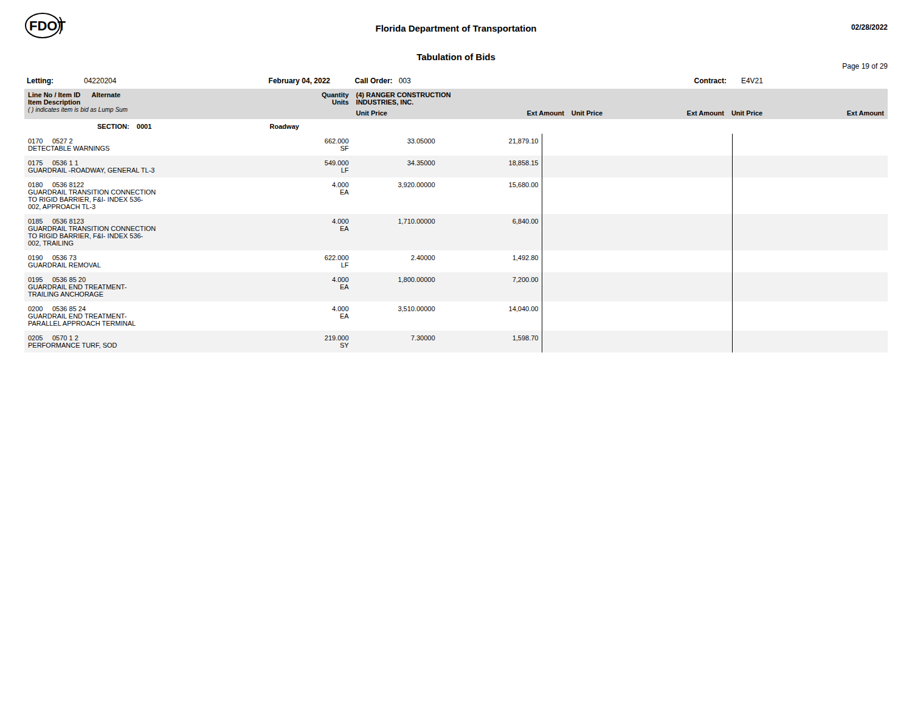FDOT
Florida Department of Transportation
02/28/2022
Tabulation of Bids
Page 19 of 29
| Letting: 04220204 | February 04, 2022 | Call Order: 003 | Contract: | E4V21 | |
| Line No / Item ID Alternate Item Description ( ) indicates item is bid as Lump Sum | Quantity Units | (4) RANGER CONSTRUCTION INDUSTRIES, INC. / Unit Price / Ext Amount / | / Unit Price / Ext Amount / | / Unit Price / Ext Amount / |
| SECTION: 0001 | Roadway | | | | | | |
| 0170 0527 2 DETECTABLE WARNINGS | 662.000 SF | 33.05000 | 21,879.10 | | | | |
| 0175 0536 1 1 GUARDRAIL -ROADWAY, GENERAL TL-3 | 549.000 LF | 34.35000 | 18,858.15 | | | | |
| 0180 0536 8122 GUARDRAIL TRANSITION CONNECTION TO RIGID BARRIER, F&I- INDEX 536- 002, APPROACH TL-3 | 4.000 EA | 3,920.00000 | 15,680.00 | | | | |
| 0185 0536 8123 GUARDRAIL TRANSITION CONNECTION TO RIGID BARRIER, F&I- INDEX 536- 002, TRAILING | 4.000 EA | 1,710.00000 | 6,840.00 | | | | |
| 0190 0536 73 GUARDRAIL REMOVAL | 622.000 LF | 2.40000 | 1,492.80 | | | | |
| 0195 0536 85 20 GUARDRAIL END TREATMENT- TRAILING ANCHORAGE | 4.000 EA | 1,800.00000 | 7,200.00 | | | | |
| 0200 0536 85 24 GUARDRAIL END TREATMENT- PARALLEL APPROACH TERMINAL | 4.000 EA | 3,510.00000 | 14,040.00 | | | | |
| 0205 0570 1 2 PERFORMANCE TURF, SOD | 219.000 SY | 7.30000 | 1,598.70 | | | | |